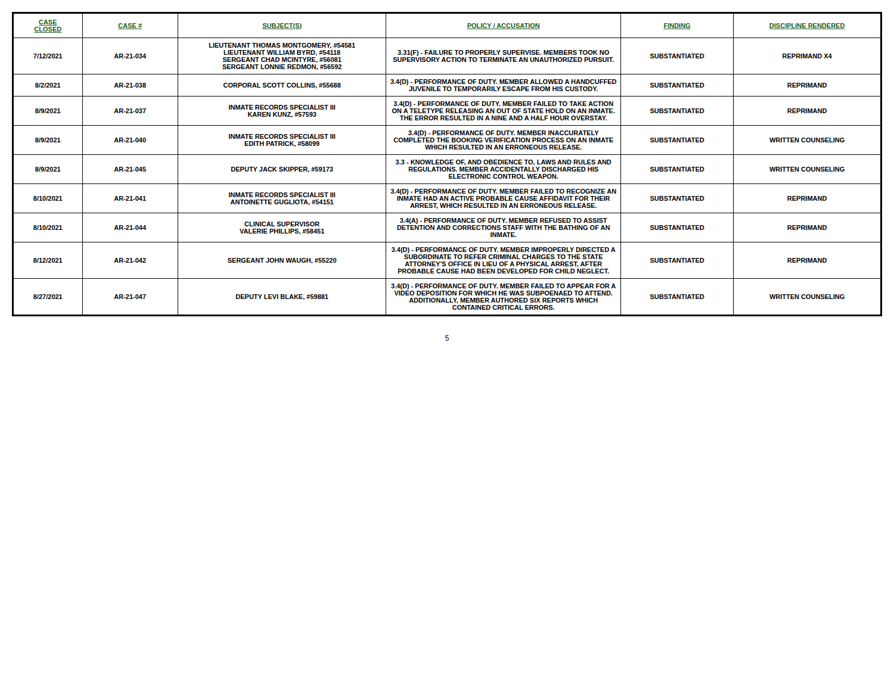| CASE CLOSED | CASE # | SUBJECT(S) | POLICY / ACCUSATION | FINDING | DISCIPLINE RENDERED |
| --- | --- | --- | --- | --- | --- |
| 7/12/2021 | AR-21-034 | LIEUTENANT THOMAS MONTGOMERY, #54581 LIEUTENANT WILLIAM BYRD, #54118 SERGEANT CHAD MCINTYRE, #56081 SERGEANT LONNIE REDMON, #56592 | 3.31(F) - FAILURE TO PROPERLY SUPERVISE. MEMBERS TOOK NO SUPERVISORY ACTION TO TERMINATE AN UNAUTHORIZED PURSUIT. | SUBSTANTIATED | REPRIMAND X4 |
| 8/2/2021 | AR-21-038 | CORPORAL SCOTT COLLINS, #55688 | 3.4(D) - PERFORMANCE OF DUTY. MEMBER ALLOWED A HANDCUFFED JUVENILE TO TEMPORARILY ESCAPE FROM HIS CUSTODY. | SUBSTANTIATED | REPRIMAND |
| 8/9/2021 | AR-21-037 | INMATE RECORDS SPECIALIST III KAREN KUNZ, #57593 | 3.4(D) - PERFORMANCE OF DUTY. MEMBER FAILED TO TAKE ACTION ON A TELETYPE RELEASING AN OUT OF STATE HOLD ON AN INMATE. THE ERROR RESULTED IN A NINE AND A HALF HOUR OVERSTAY. | SUBSTANTIATED | REPRIMAND |
| 8/9/2021 | AR-21-040 | INMATE RECORDS SPECIALIST III EDITH PATRICK, #58099 | 3.4(D) - PERFORMANCE OF DUTY. MEMBER INACCURATELY COMPLETED THE BOOKING VERIFICATION PROCESS ON AN INMATE WHICH RESULTED IN AN ERRONEOUS RELEASE. | SUBSTANTIATED | WRITTEN COUNSELING |
| 8/9/2021 | AR-21-045 | DEPUTY JACK SKIPPER, #59173 | 3.3 - KNOWLEDGE OF, AND OBEDIENCE TO, LAWS AND RULES AND REGULATIONS. MEMBER ACCIDENTALLY DISCHARGED HIS ELECTRONIC CONTROL WEAPON. | SUBSTANTIATED | WRITTEN COUNSELING |
| 8/10/2021 | AR-21-041 | INMATE RECORDS SPECIALIST III ANTOINETTE GUGLIOTA, #54151 | 3.4(D) - PERFORMANCE OF DUTY. MEMBER FAILED TO RECOGNIZE AN INMATE HAD AN ACTIVE PROBABLE CAUSE AFFIDAVIT FOR THEIR ARREST, WHICH RESULTED IN AN ERRONEOUS RELEASE. | SUBSTANTIATED | REPRIMAND |
| 8/10/2021 | AR-21-044 | CLINICAL SUPERVISOR VALERIE PHILLIPS, #58451 | 3.4(A) - PERFORMANCE OF DUTY. MEMBER REFUSED TO ASSIST DETENTION AND CORRECTIONS STAFF WITH THE BATHING OF AN INMATE. | SUBSTANTIATED | REPRIMAND |
| 8/12/2021 | AR-21-042 | SERGEANT JOHN WAUGH, #55220 | 3.4(D) - PERFORMANCE OF DUTY. MEMBER IMPROPERLY DIRECTED A SUBORDINATE TO REFER CRIMINAL CHARGES TO THE STATE ATTORNEY'S OFFICE IN LIEU OF A PHYSICAL ARREST, AFTER PROBABLE CAUSE HAD BEEN DEVELOPED FOR CHILD NEGLECT. | SUBSTANTIATED | REPRIMAND |
| 8/27/2021 | AR-21-047 | DEPUTY LEVI BLAKE, #59881 | 3.4(D) - PERFORMANCE OF DUTY. MEMBER FAILED TO APPEAR FOR A VIDEO DEPOSITION FOR WHICH HE WAS SUBPOENAED TO ATTEND. ADDITIONALLY, MEMBER AUTHORED SIX REPORTS WHICH CONTAINED CRITICAL ERRORS. | SUBSTANTIATED | WRITTEN COUNSELING |
5